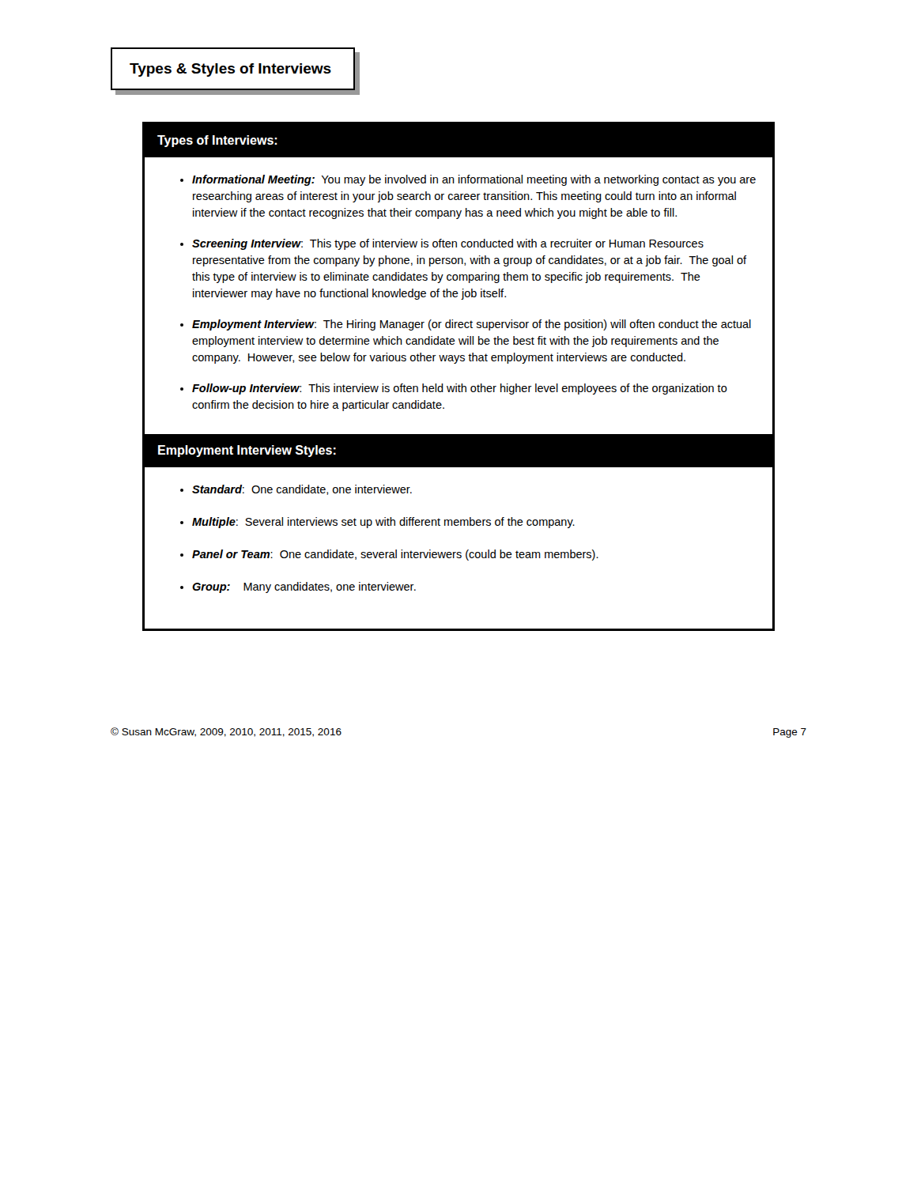Types & Styles of Interviews
Types of Interviews:
Informational Meeting: You may be involved in an informational meeting with a networking contact as you are researching areas of interest in your job search or career transition. This meeting could turn into an informal interview if the contact recognizes that their company has a need which you might be able to fill.
Screening Interview: This type of interview is often conducted with a recruiter or Human Resources representative from the company by phone, in person, with a group of candidates, or at a job fair. The goal of this type of interview is to eliminate candidates by comparing them to specific job requirements. The interviewer may have no functional knowledge of the job itself.
Employment Interview: The Hiring Manager (or direct supervisor of the position) will often conduct the actual employment interview to determine which candidate will be the best fit with the job requirements and the company. However, see below for various other ways that employment interviews are conducted.
Follow-up Interview: This interview is often held with other higher level employees of the organization to confirm the decision to hire a particular candidate.
Employment Interview Styles:
Standard: One candidate, one interviewer.
Multiple: Several interviews set up with different members of the company.
Panel or Team: One candidate, several interviewers (could be team members).
Group: Many candidates, one interviewer.
© Susan McGraw, 2009, 2010, 2011, 2015, 2016 Page 7